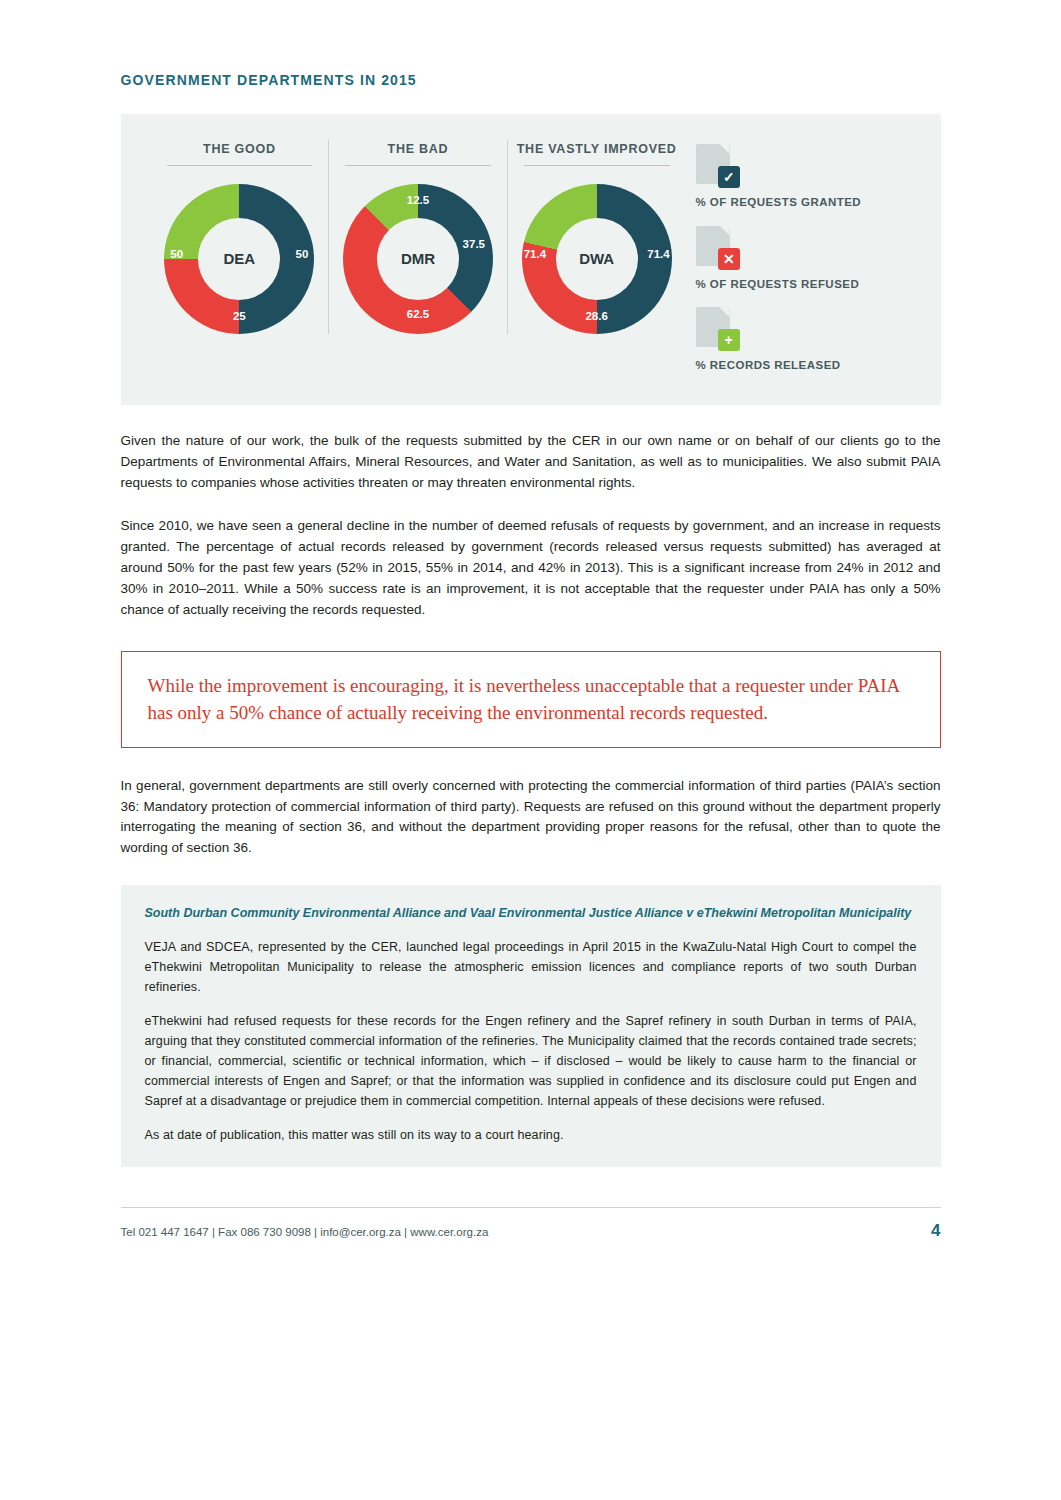Government Departments in 2015
The Good
50 50 25 DEA
The Bad
12.5 37.5 62.5 DMR
The Vastly Improved
71.4 71.4 28.6 DWA
✓
% of requests granted
✕
% of requests refused
+
% records released
Given the nature of our work, the bulk of the requests submitted by the CER in our own name or on behalf of our clients go to the Departments of Environmental Affairs, Mineral Resources, and Water and Sanitation, as well as to municipalities. We also submit PAIA requests to companies whose activities threaten or may threaten environmental rights.
Since 2010, we have seen a general decline in the number of deemed refusals of requests by government, and an increase in requests granted. The percentage of actual records released by government (records released versus requests submitted) has averaged at around 50% for the past few years (52% in 2015, 55% in 2014, and 42% in 2013). This is a significant increase from 24% in 2012 and 30% in 2010–2011. While a 50% success rate is an improvement, it is not acceptable that the requester under PAIA has only a 50% chance of actually receiving the records requested.
While the improvement is encouraging, it is nevertheless unacceptable that a requester under PAIA has only a 50% chance of actually receiving the environmental records requested.
In general, government departments are still overly concerned with protecting the commercial information of third parties (PAIA’s section 36: Mandatory protection of commercial information of third party). Requests are refused on this ground without the department properly interrogating the meaning of section 36, and without the department providing proper reasons for the refusal, other than to quote the wording of section 36.
South Durban Community Environmental Alliance and Vaal Environmental Justice Alliance v eThekwini Metropolitan Municipality
VEJA and SDCEA, represented by the CER, launched legal proceedings in April 2015 in the KwaZulu-Natal High Court to compel the eThekwini Metropolitan Municipality to release the atmospheric emission licences and compliance reports of two south Durban refineries.
eThekwini had refused requests for these records for the Engen refinery and the Sapref refinery in south Durban in terms of PAIA, arguing that they constituted commercial information of the refineries. The Municipality claimed that the records contained trade secrets; or financial, commercial, scientific or technical information, which – if disclosed – would be likely to cause harm to the financial or commercial interests of Engen and Sapref; or that the information was supplied in confidence and its disclosure could put Engen and Sapref at a disadvantage or prejudice them in commercial competition. Internal appeals of these decisions were refused.
As at date of publication, this matter was still on its way to a court hearing.
Tel 021 447 1647 | Fax 086 730 9098 | info@cer.org.za | www.cer.org.za 4